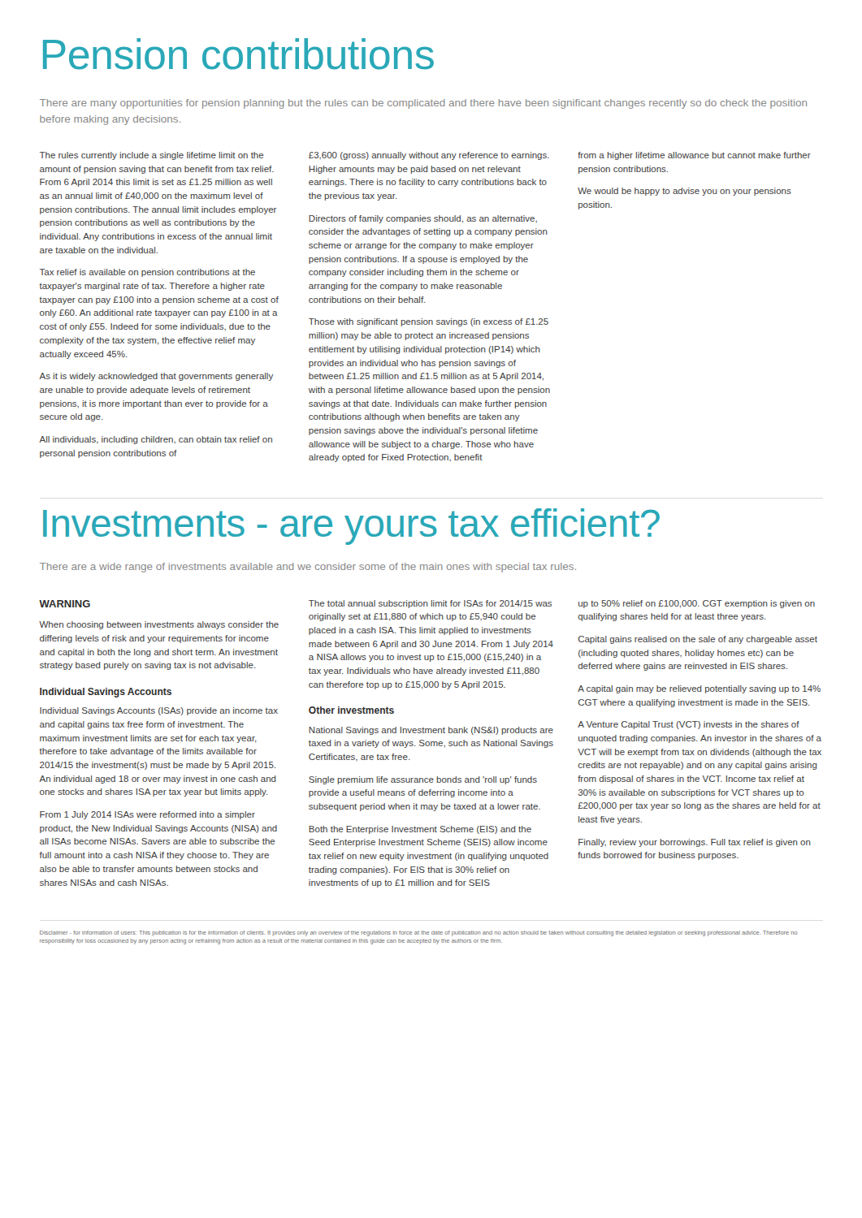Pension contributions
There are many opportunities for pension planning but the rules can be complicated and there have been significant changes recently so do check the position before making any decisions.
The rules currently include a single lifetime limit on the amount of pension saving that can benefit from tax relief. From 6 April 2014 this limit is set as £1.25 million as well as an annual limit of £40,000 on the maximum level of pension contributions. The annual limit includes employer pension contributions as well as contributions by the individual. Any contributions in excess of the annual limit are taxable on the individual.
Tax relief is available on pension contributions at the taxpayer's marginal rate of tax. Therefore a higher rate taxpayer can pay £100 into a pension scheme at a cost of only £60. An additional rate taxpayer can pay £100 in at a cost of only £55. Indeed for some individuals, due to the complexity of the tax system, the effective relief may actually exceed 45%.
As it is widely acknowledged that governments generally are unable to provide adequate levels of retirement pensions, it is more important than ever to provide for a secure old age.
All individuals, including children, can obtain tax relief on personal pension contributions of
£3,600 (gross) annually without any reference to earnings. Higher amounts may be paid based on net relevant earnings. There is no facility to carry contributions back to the previous tax year.
Directors of family companies should, as an alternative, consider the advantages of setting up a company pension scheme or arrange for the company to make employer pension contributions. If a spouse is employed by the company consider including them in the scheme or arranging for the company to make reasonable contributions on their behalf.
Those with significant pension savings (in excess of £1.25 million) may be able to protect an increased pensions entitlement by utilising individual protection (IP14) which provides an individual who has pension savings of between £1.25 million and £1.5 million as at 5 April 2014, with a personal lifetime allowance based upon the pension savings at that date. Individuals can make further pension contributions although when benefits are taken any pension savings above the individual's personal lifetime allowance will be subject to a charge. Those who have already opted for Fixed Protection, benefit
from a higher lifetime allowance but cannot make further pension contributions.
We would be happy to advise you on your pensions position.
Investments - are yours tax efficient?
There are a wide range of investments available and we consider some of the main ones with special tax rules.
WARNING
When choosing between investments always consider the differing levels of risk and your requirements for income and capital in both the long and short term. An investment strategy based purely on saving tax is not advisable.
Individual Savings Accounts
Individual Savings Accounts (ISAs) provide an income tax and capital gains tax free form of investment. The maximum investment limits are set for each tax year, therefore to take advantage of the limits available for 2014/15 the investment(s) must be made by 5 April 2015. An individual aged 18 or over may invest in one cash and one stocks and shares ISA per tax year but limits apply.
From 1 July 2014 ISAs were reformed into a simpler product, the New Individual Savings Accounts (NISA) and all ISAs become NISAs. Savers are able to subscribe the full amount into a cash NISA if they choose to. They are also be able to transfer amounts between stocks and shares NISAs and cash NISAs.
The total annual subscription limit for ISAs for 2014/15 was originally set at £11,880 of which up to £5,940 could be placed in a cash ISA. This limit applied to investments made between 6 April and 30 June 2014. From 1 July 2014 a NISA allows you to invest up to £15,000 (£15,240) in a tax year. Individuals who have already invested £11,880 can therefore top up to £15,000 by 5 April 2015.
Other investments
National Savings and Investment bank (NS&I) products are taxed in a variety of ways. Some, such as National Savings Certificates, are tax free.
Single premium life assurance bonds and 'roll up' funds provide a useful means of deferring income into a subsequent period when it may be taxed at a lower rate.
Both the Enterprise Investment Scheme (EIS) and the Seed Enterprise Investment Scheme (SEIS) allow income tax relief on new equity investment (in qualifying unquoted trading companies). For EIS that is 30% relief on investments of up to £1 million and for SEIS
up to 50% relief on £100,000. CGT exemption is given on qualifying shares held for at least three years.
Capital gains realised on the sale of any chargeable asset (including quoted shares, holiday homes etc) can be deferred where gains are reinvested in EIS shares.
A capital gain may be relieved potentially saving up to 14% CGT where a qualifying investment is made in the SEIS.
A Venture Capital Trust (VCT) invests in the shares of unquoted trading companies. An investor in the shares of a VCT will be exempt from tax on dividends (although the tax credits are not repayable) and on any capital gains arising from disposal of shares in the VCT. Income tax relief at 30% is available on subscriptions for VCT shares up to £200,000 per tax year so long as the shares are held for at least five years.
Finally, review your borrowings. Full tax relief is given on funds borrowed for business purposes.
Disclaimer - for information of users: This publication is for the information of clients. It provides only an overview of the regulations in force at the date of publication and no action should be taken without consulting the detailed legislation or seeking professional advice. Therefore no responsibility for loss occasioned by any person acting or refraining from action as a result of the material contained in this guide can be accepted by the authors or the firm.